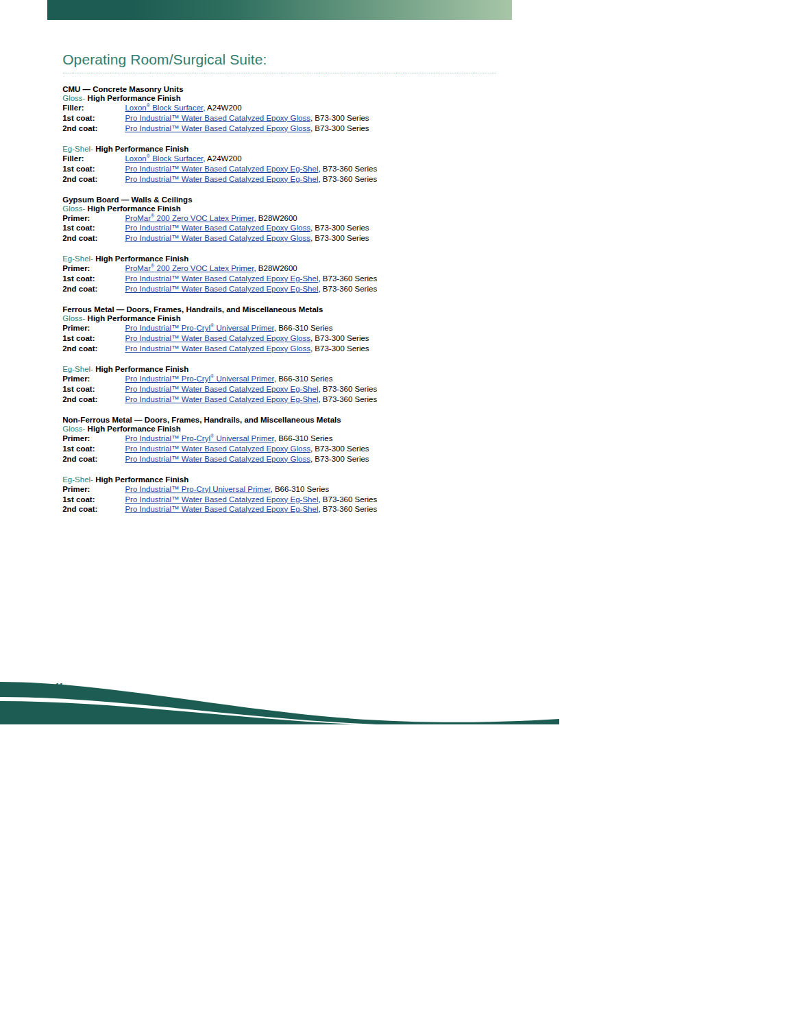Operating Room/Surgical Suite:
..........................................................................................................................................................................................................................................................................................................
CMU — Concrete Masonry Units
Gloss- High Performance Finish
| Filler: | Loxon ® Block Surfacer , A24W200 |
| 1st coat: | Pro Industrial™ Water Based Catalyzed Epoxy Gloss , B73-300 Series |
| 2nd coat: | Pro Industrial™ Water Based Catalyzed Epoxy Gloss , B73-300 Series |
Eg-Shel- High Performance Finish
| Filler: | Loxon ® Block Surfacer , A24W200 |
| 1st coat: | Pro Industrial™ Water Based Catalyzed Epoxy Eg-Shel , B73-360 Series |
| 2nd coat: | Pro Industrial™ Water Based Catalyzed Epoxy Eg-Shel , B73-360 Series |
Gypsum Board — Walls & Ceilings
Gloss- High Performance Finish
| Primer: | ProMar ® 200 Zero VOC Latex Primer , B28W2600 |
| 1st coat: | Pro Industrial™ Water Based Catalyzed Epoxy Gloss , B73-300 Series |
| 2nd coat: | Pro Industrial™ Water Based Catalyzed Epoxy Gloss , B73-300 Series |
Eg-Shel- High Performance Finish
| Primer: | ProMar ® 200 Zero VOC Latex Primer , B28W2600 |
| 1st coat: | Pro Industrial™ Water Based Catalyzed Epoxy Eg-Shel , B73-360 Series |
| 2nd coat: | Pro Industrial™ Water Based Catalyzed Epoxy Eg-Shel , B73-360 Series |
Ferrous Metal — Doors, Frames, Handrails, and Miscellaneous Metals
Gloss- High Performance Finish
| Primer: | Pro Industrial™ Pro-Cryl ® Universal Primer , B66-310 Series |
| 1st coat: | Pro Industrial™ Water Based Catalyzed Epoxy Gloss , B73-300 Series |
| 2nd coat: | Pro Industrial™ Water Based Catalyzed Epoxy Gloss , B73-300 Series |
Eg-Shel- High Performance Finish
| Primer: | Pro Industrial™ Pro-Cryl ® Universal Primer , B66-310 Series |
| 1st coat: | Pro Industrial™ Water Based Catalyzed Epoxy Eg-Shel , B73-360 Series |
| 2nd coat: | Pro Industrial™ Water Based Catalyzed Epoxy Eg-Shel , B73-360 Series |
Non-Ferrous Metal — Doors, Frames, Handrails, and Miscellaneous Metals
Gloss- High Performance Finish
| Primer: | Pro Industrial™ Pro-Cryl ® Universal Primer , B66-310 Series |
| 1st coat: | Pro Industrial™ Water Based Catalyzed Epoxy Gloss , B73-300 Series |
| 2nd coat: | Pro Industrial™ Water Based Catalyzed Epoxy Gloss , B73-300 Series |
Eg-Shel- High Performance Finish
| Primer: | Pro Industrial™ Pro-Cryl Universal Primer , B66-310 Series |
| 1st coat: | Pro Industrial™ Water Based Catalyzed Epoxy Eg-Shel , B73-360 Series |
| 2nd coat: | Pro Industrial™ Water Based Catalyzed Epoxy Eg-Shel , B73-360 Series |
– Page 11